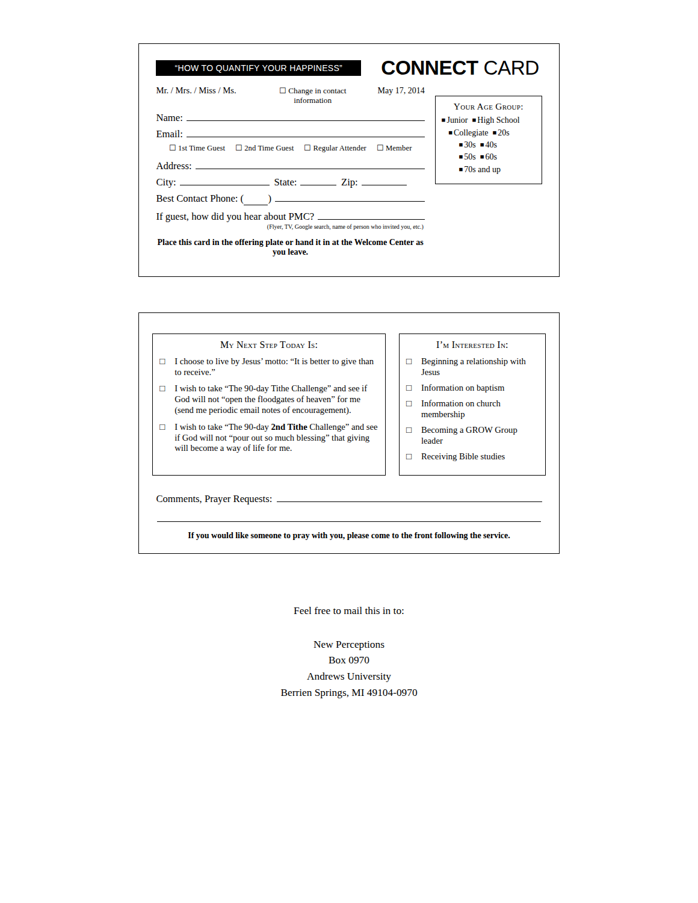“HOW TO QUANTIFY YOUR HAPPINESS”
CONNECT CARD
Mr. / Mrs. / Miss / Ms.
☐ Change in contact information
May 17, 2014
Name:
Email:
☐ 1st Time Guest ☐ 2nd Time Guest ☐ Regular Attender ☐ Member
Address:
City: State: Zip:
Best Contact Phone: ( )
If guest, how did you hear about PMC?
(Flyer, TV, Google search, name of person who invited you, etc.)
Place this card in the offering plate or hand it in at the Welcome Center as you leave.
Your Age Group:
■Junior ■High School
■Collegiate ■20s
■30s ■40s
■50s ■60s
■70s and up
My Next Step Today Is:
I choose to live by Jesus’ motto: “It is better to give than to receive.”
I wish to take “The 90-day Tithe Challenge” and see if God will not “open the floodgates of heaven” for me (send me periodic email notes of encouragement).
I wish to take “The 90-day 2nd Tithe Challenge” and see if God will not “pour out so much blessing” that giving will become a way of life for me.
I’m Interested In:
Beginning a relationship with Jesus
Information on baptism
Information on church membership
Becoming a GROW Group leader
Receiving Bible studies
Comments, Prayer Requests:
If you would like someone to pray with you, please come to the front following the service.
Feel free to mail this in to:
New Perceptions
Box 0970
Andrews University
Berrien Springs, MI 49104-0970